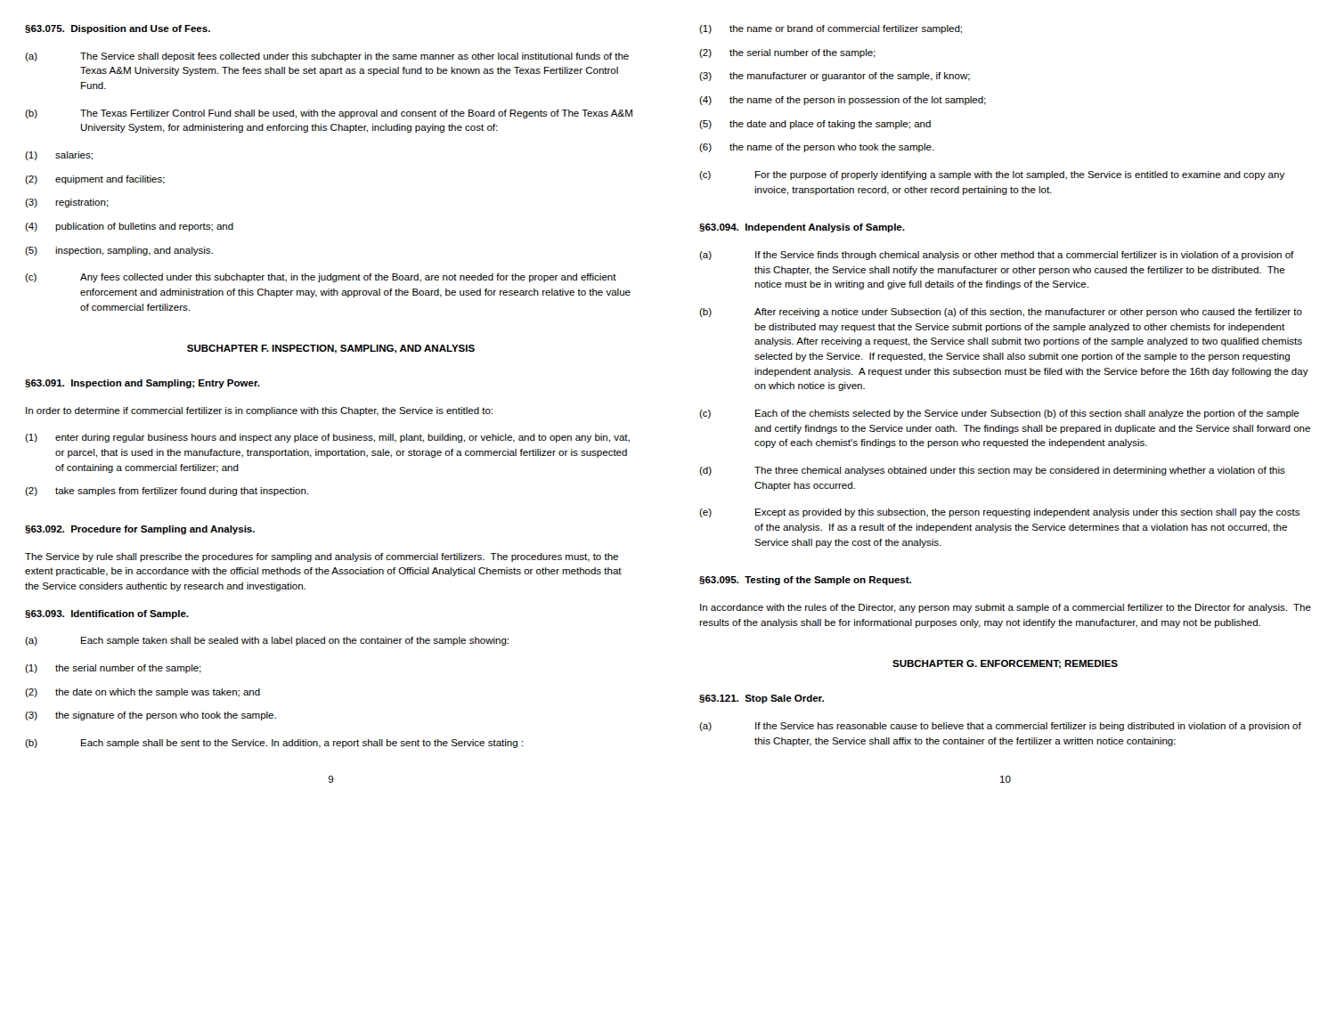§63.075. Disposition and Use of Fees.
(a)
The Service shall deposit fees collected under this subchapter in the same manner as other local institutional funds of the Texas A&M University System. The fees shall be set apart as a special fund to be known as the Texas Fertilizer Control Fund.
(b)
The Texas Fertilizer Control Fund shall be used, with the approval and consent of the Board of Regents of The Texas A&M University System, for administering and enforcing this Chapter, including paying the cost of:
(1) salaries;
(2) equipment and facilities;
(3) registration;
(4) publication of bulletins and reports; and
(5) inspection, sampling, and analysis.
(c)
Any fees collected under this subchapter that, in the judgment of the Board, are not needed for the proper and efficient enforcement and administration of this Chapter may, with approval of the Board, be used for research relative to the value of commercial fertilizers.
SUBCHAPTER F. INSPECTION, SAMPLING, AND ANALYSIS
§63.091. Inspection and Sampling; Entry Power.
In order to determine if commercial fertilizer is in compliance with this Chapter, the Service is entitled to:
(1) enter during regular business hours and inspect any place of business, mill, plant, building, or vehicle, and to open any bin, vat, or parcel, that is used in the manufacture, transportation, importation, sale, or storage of a commercial fertilizer or is suspected of containing a commercial fertilizer; and
(2) take samples from fertilizer found during that inspection.
§63.092. Procedure for Sampling and Analysis.
The Service by rule shall prescribe the procedures for sampling and analysis of commercial fertilizers. The procedures must, to the extent practicable, be in accordance with the official methods of the Association of Official Analytical Chemists or other methods that the Service considers authentic by research and investigation.
§63.093. Identification of Sample.
(a)
Each sample taken shall be sealed with a label placed on the container of the sample showing:
(1) the serial number of the sample;
(2) the date on which the sample was taken; and
(3) the signature of the person who took the sample.
(b)
Each sample shall be sent to the Service. In addition, a report shall be sent to the Service stating :
(1) the name or brand of commercial fertilizer sampled;
(2) the serial number of the sample;
(3) the manufacturer or guarantor of the sample, if know;
(4) the name of the person in possession of the lot sampled;
(5) the date and place of taking the sample; and
(6) the name of the person who took the sample.
(c)
For the purpose of properly identifying a sample with the lot sampled, the Service is entitled to examine and copy any invoice, transportation record, or other record pertaining to the lot.
§63.094. Independent Analysis of Sample.
(a)
If the Service finds through chemical analysis or other method that a commercial fertilizer is in violation of a provision of this Chapter, the Service shall notify the manufacturer or other person who caused the fertilizer to be distributed. The notice must be in writing and give full details of the findings of the Service.
(b)
After receiving a notice under Subsection (a) of this section, the manufacturer or other person who caused the fertilizer to be distributed may request that the Service submit portions of the sample analyzed to other chemists for independent analysis. After receiving a request, the Service shall submit two portions of the sample analyzed to two qualified chemists selected by the Service. If requested, the Service shall also submit one portion of the sample to the person requesting independent analysis. A request under this subsection must be filed with the Service before the 16th day following the day on which notice is given.
(c)
Each of the chemists selected by the Service under Subsection (b) of this section shall analyze the portion of the sample and certify findngs to the Service under oath. The findings shall be prepared in duplicate and the Service shall forward one copy of each chemist's findings to the person who requested the independent analysis.
(d)
The three chemical analyses obtained under this section may be considered in determining whether a violation of this Chapter has occurred.
(e)
Except as provided by this subsection, the person requesting independent analysis under this section shall pay the costs of the analysis. If as a result of the independent analysis the Service determines that a violation has not occurred, the Service shall pay the cost of the analysis.
§63.095. Testing of the Sample on Request.
In accordance with the rules of the Director, any person may submit a sample of a commercial fertilizer to the Director for analysis. The results of the analysis shall be for informational purposes only, may not identify the manufacturer, and may not be published.
SUBCHAPTER G. ENFORCEMENT; REMEDIES
§63.121. Stop Sale Order.
(a)
If the Service has reasonable cause to believe that a commercial fertilizer is being distributed in violation of a provision of this Chapter, the Service shall affix to the container of the fertilizer a written notice containing:
9
10